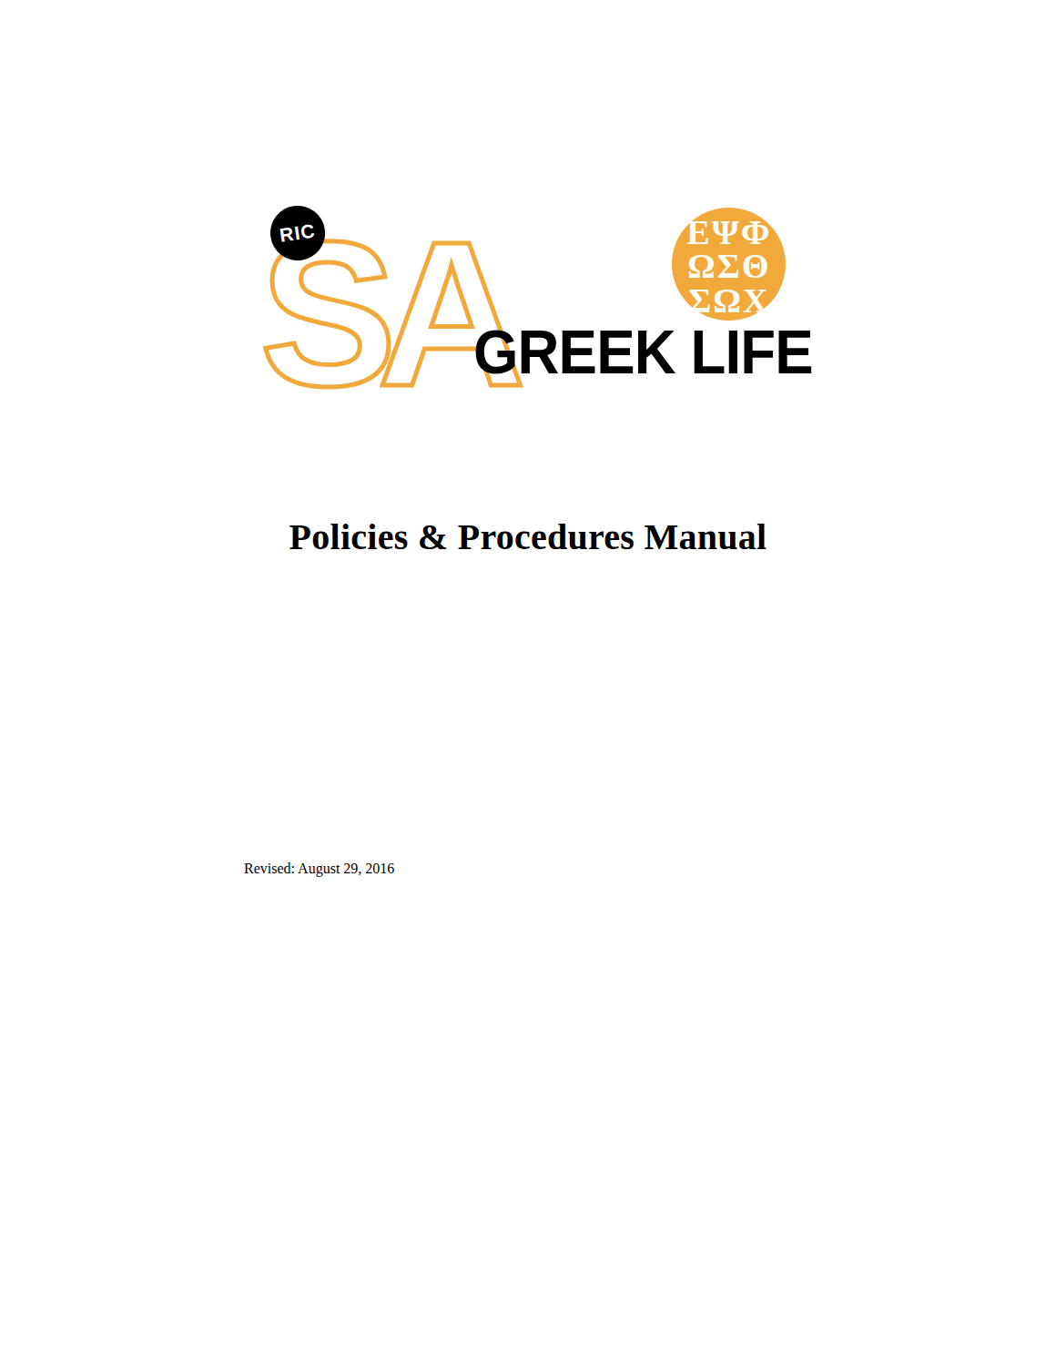ΕΨΦ
ΩΣΘ
ΣΩΧ
SA
RIC
GREEK LIFE
Policies & Procedures Manual
Revised: August 29, 2016